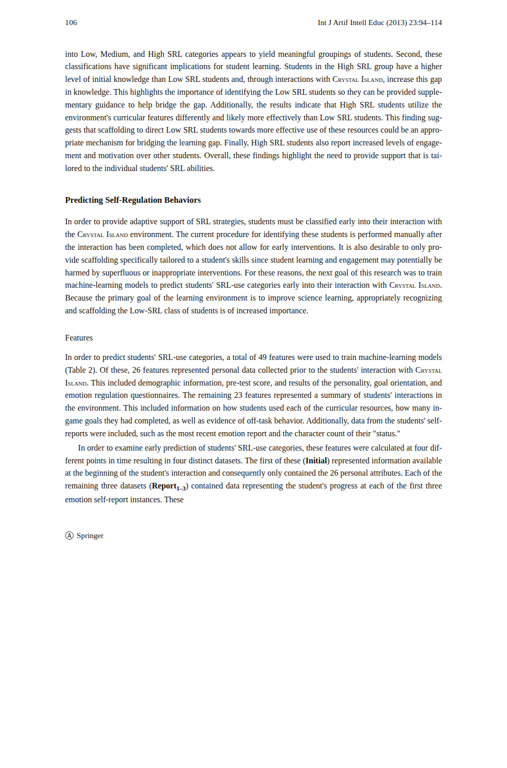106 Int J Artif Intell Educ (2013) 23:94–114
into Low, Medium, and High SRL categories appears to yield meaningful groupings of students. Second, these classifications have significant implications for student learning. Students in the High SRL group have a higher level of initial knowledge than Low SRL students and, through interactions with Crystal Island, increase this gap in knowledge. This highlights the importance of identifying the Low SRL students so they can be provided supplementary guidance to help bridge the gap. Additionally, the results indicate that High SRL students utilize the environment's curricular features differently and likely more effectively than Low SRL students. This finding suggests that scaffolding to direct Low SRL students towards more effective use of these resources could be an appropriate mechanism for bridging the learning gap. Finally, High SRL students also report increased levels of engagement and motivation over other students. Overall, these findings highlight the need to provide support that is tailored to the individual students' SRL abilities.
Predicting Self-Regulation Behaviors
In order to provide adaptive support of SRL strategies, students must be classified early into their interaction with the Crystal Island environment. The current procedure for identifying these students is performed manually after the interaction has been completed, which does not allow for early interventions. It is also desirable to only provide scaffolding specifically tailored to a student's skills since student learning and engagement may potentially be harmed by superfluous or inappropriate interventions. For these reasons, the next goal of this research was to train machine-learning models to predict students' SRL-use categories early into their interaction with Crystal Island. Because the primary goal of the learning environment is to improve science learning, appropriately recognizing and scaffolding the Low-SRL class of students is of increased importance.
Features
In order to predict students' SRL-use categories, a total of 49 features were used to train machine-learning models (Table 2). Of these, 26 features represented personal data collected prior to the students' interaction with Crystal Island. This included demographic information, pre-test score, and results of the personality, goal orientation, and emotion regulation questionnaires. The remaining 23 features represented a summary of students' interactions in the environment. This included information on how students used each of the curricular resources, how many in-game goals they had completed, as well as evidence of off-task behavior. Additionally, data from the students' self-reports were included, such as the most recent emotion report and the character count of their "status."
In order to examine early prediction of students' SRL-use categories, these features were calculated at four different points in time resulting in four distinct datasets. The first of these (Initial) represented information available at the beginning of the student's interaction and consequently only contained the 26 personal attributes. Each of the remaining three datasets (Report1–3) contained data representing the student's progress at each of the first three emotion self-report instances. These
ⒶSpringer